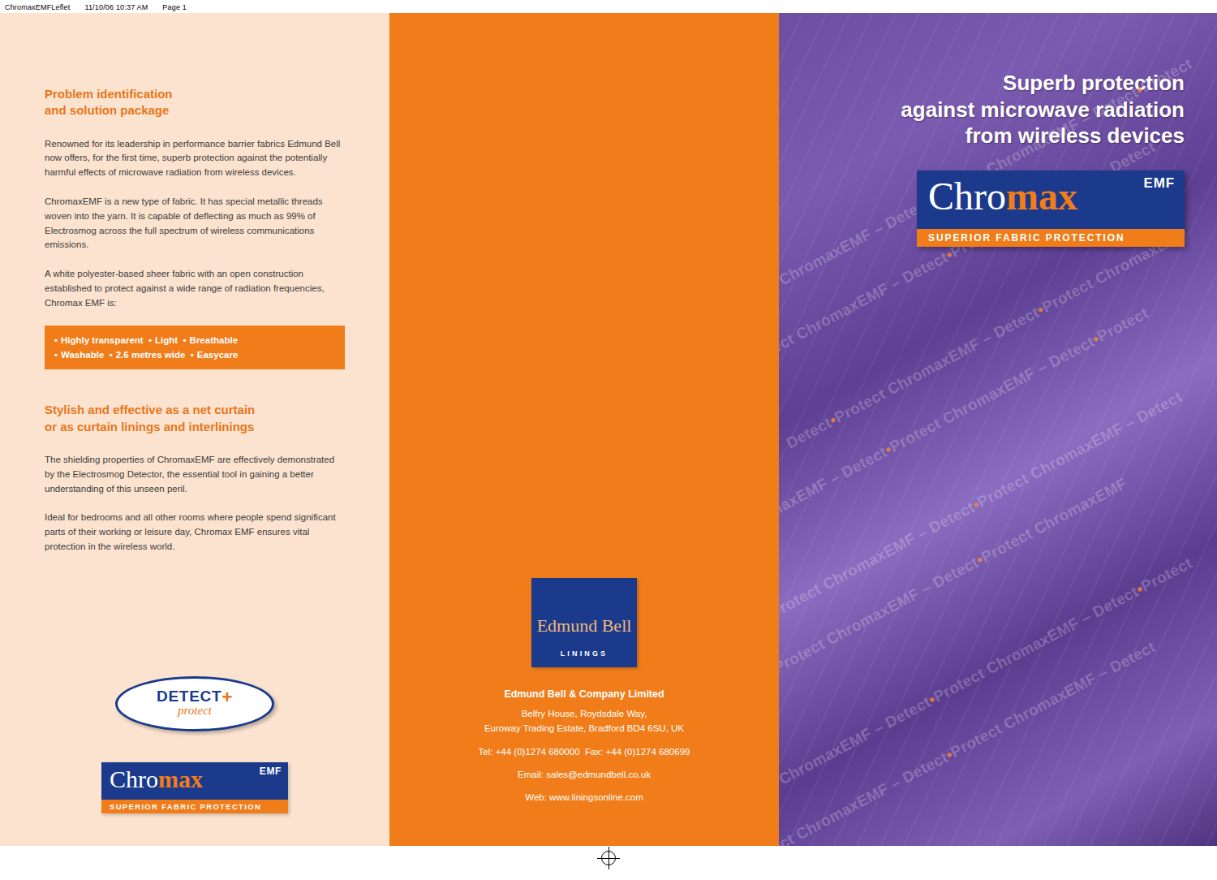ChromaxEMFLeflet 11/10/06 10:37 AM Page 1
Problem identification
and solution package
Renowned for its leadership in performance barrier fabrics Edmund Bell now offers, for the first time, superb protection against the potentially harmful effects of microwave radiation from wireless devices.
ChromaxEMF is a new type of fabric. It has special metallic threads woven into the yarn. It is capable of deflecting as much as 99% of Electrosmog across the full spectrum of wireless communications emissions.
A white polyester-based sheer fabric with an open construction established to protect against a wide range of radiation frequencies, Chromax EMF is:
•Highly transparent •Light •Breathable
•Washable •2.6 metres wide •Easycare
Stylish and effective as a net curtain
or as curtain linings and interlinings
The shielding properties of ChromaxEMF are effectively demonstrated by the Electrosmog Detector, the essential tool in gaining a better understanding of this unseen peril.
Ideal for bedrooms and all other rooms where people spend significant parts of their working or leisure day, Chromax EMF ensures vital protection in the wireless world.
DETECT+
protect
EMF
Chromax
SUPERIOR FABRIC PROTECTION
Edmund Bell
LININGS
Edmund Bell & Company Limited
Belfry House, Roydsdale Way,
Euroway Trading Estate, Bradford BD4 6SU, UK
Tel: +44 (0)1274 680000 Fax: +44 (0)1274 680699
Email: sales@edmundbell.co.uk
Web: www.liningsonline.com
ChromaxEMF – Detect•Protect ChromaxEMF – Detect•Protect
Protect ChromaxEMF – Detect•Protect ChromaxEMF – Detect
Detect•Protect ChromaxEMF – Detect•Protect ChromaxEMF
ChromaxEMF – Detect•Protect ChromaxEMF – Detect•Protect
Protect ChromaxEMF – Detect•Protect ChromaxEMF – Detect
Detect•Protect ChromaxEMF – Detect•Protect ChromaxEMF
ChromaxEMF – Detect•Protect ChromaxEMF – Detect•Protect
Protect ChromaxEMF – Detect•Protect ChromaxEMF – Detect
Superb protection
against microwave radiation
from wireless devices
EMF
Chromax
SUPERIOR FABRIC PROTECTION